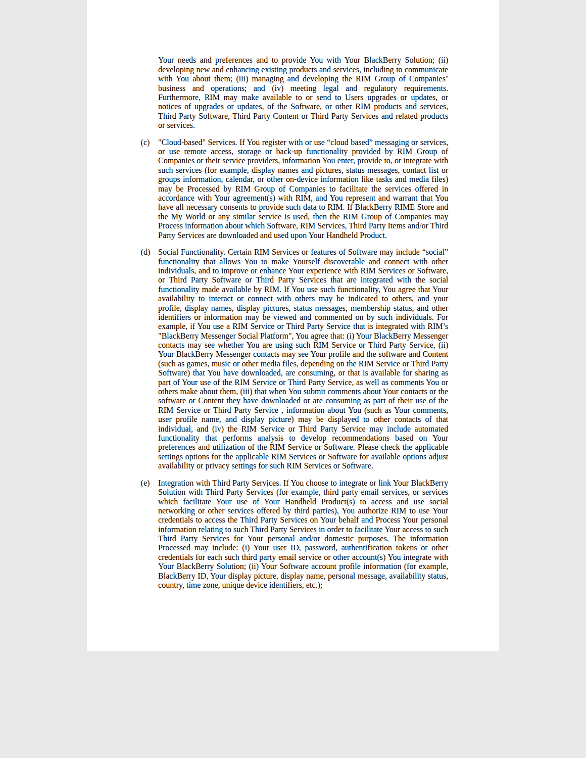Your needs and preferences and to provide You with Your BlackBerry Solution; (ii) developing new and enhancing existing products and services, including to communicate with You about them; (iii) managing and developing the RIM Group of Companies’ business and operations; and (iv) meeting legal and regulatory requirements. Furthermore, RIM may make available to or send to Users upgrades or updates, or notices of upgrades or updates, of the Software, or other RIM products and services, Third Party Software, Third Party Content or Third Party Services and related products or services.
(c)
"Cloud-based" Services. If You register with or use “cloud based” messaging or services, or use remote access, storage or back-up functionality provided by RIM Group of Companies or their service providers, information You enter, provide to, or integrate with such services (for example, display names and pictures, status messages, contact list or groups information, calendar, or other on-device information like tasks and media files) may be Processed by RIM Group of Companies to facilitate the services offered in accordance with Your agreement(s) with RIM, and You represent and warrant that You have all necessary consents to provide such data to RIM. If BlackBerry RIME Store and the My World or any similar service is used, then the RIM Group of Companies may Process information about which Software, RIM Services, Third Party Items and/or Third Party Services are downloaded and used upon Your Handheld Product.
(d)
Social Functionality. Certain RIM Services or features of Software may include “social” functionality that allows You to make Yourself discoverable and connect with other individuals, and to improve or enhance Your experience with RIM Services or Software, or Third Party Software or Third Party Services that are integrated with the social functionality made available by RIM. If You use such functionality, You agree that Your availability to interact or connect with others may be indicated to others, and your profile, display names, display pictures, status messages, membership status, and other identifiers or information may be viewed and commented on by such individuals. For example, if You use a RIM Service or Third Party Service that is integrated with RIM’s "BlackBerry Messenger Social Platform", You agree that: (i) Your BlackBerry Messenger contacts may see whether You are using such RIM Service or Third Party Service, (ii) Your BlackBerry Messenger contacts may see Your profile and the software and Content (such as games, music or other media files, depending on the RIM Service or Third Party Software) that You have downloaded, are consuming, or that is available for sharing as part of Your use of the RIM Service or Third Party Service, as well as comments You or others make about them, (iii) that when You submit comments about Your contacts or the software or Content they have downloaded or are consuming as part of their use of the RIM Service or Third Party Service , information about You (such as Your comments, user profile name, and display picture) may be displayed to other contacts of that individual, and (iv) the RIM Service or Third Party Service may include automated functionality that performs analysis to develop recommendations based on Your preferences and utilization of the RIM Service or Software. Please check the applicable settings options for the applicable RIM Services or Software for available options adjust availability or privacy settings for such RIM Services or Software.
(e)
Integration with Third Party Services. If You choose to integrate or link Your BlackBerry Solution with Third Party Services (for example, third party email services, or services which facilitate Your use of Your Handheld Product(s) to access and use social networking or other services offered by third parties), You authorize RIM to use Your credentials to access the Third Party Services on Your behalf and Process Your personal information relating to such Third Party Services in order to facilitate Your access to such Third Party Services for Your personal and/or domestic purposes. The information Processed may include: (i) Your user ID, password, authentification tokens or other credentials for each such third party email service or other account(s) You integrate with Your BlackBerry Solution; (ii) Your Software account profile information (for example, BlackBerry ID, Your display picture, display name, personal message, availability status, country, time zone, unique device identifiers, etc.);